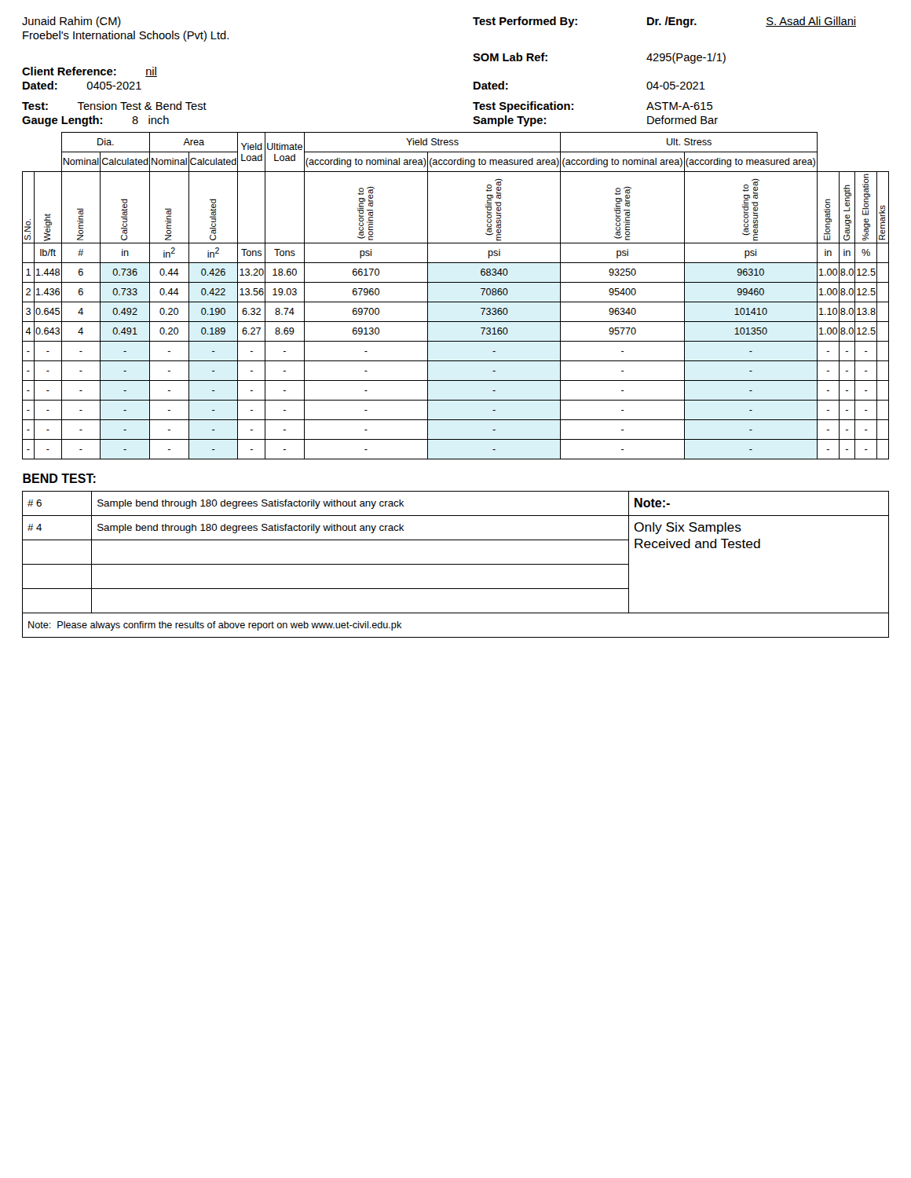| Junaid Rahim (CM) | Test Performed By: | Dr. /Engr. | S. Asad Ali Gillani |
| Froebel's International Schools (Pvt) Ltd. | | | |
| | SOM Lab Ref: | 4295(Page-1/1) |
| Client Reference: nil | | | |
| Dated: 0405-2021 | Dated: | 04-05-2021 |
| Test: Tension Test & Bend Test | Test Specification: | ASTM-A-615 |
| Gauge Length: 8 inch | Sample Type: | Deformed Bar |
| | | Dia. | Area | Yield Load | Ultimate Load | Yield Stress | Ult. Stress | | | | |
| Nominal | Calculated | Nominal | Calculated | (according to nominal area) | (according to measured area) | (according to nominal area) | (according to measured area) |
| S.No. | Weight | Nominal | Calculated | Nominal | Calculated | | | (according to nominal area) | (according to measured area) | (according to nominal area) | (according to measured area) | Elongation | Gauge Length | %age Elongation | Remarks |
| | lb/ft | # | in | in 2 | in 2 | Tons | Tons | psi | psi | psi | psi | in | in | % | |
| 1 | 1.448 | 6 | 0.736 | 0.44 | 0.426 | 13.20 | 18.60 | 66170 | 68340 | 93250 | 96310 | 1.00 | 8.0 | 12.5 | |
| 2 | 1.436 | 6 | 0.733 | 0.44 | 0.422 | 13.56 | 19.03 | 67960 | 70860 | 95400 | 99460 | 1.00 | 8.0 | 12.5 | |
| 3 | 0.645 | 4 | 0.492 | 0.20 | 0.190 | 6.32 | 8.74 | 69700 | 73360 | 96340 | 101410 | 1.10 | 8.0 | 13.8 | |
| 4 | 0.643 | 4 | 0.491 | 0.20 | 0.189 | 6.27 | 8.69 | 69130 | 73160 | 95770 | 101350 | 1.00 | 8.0 | 12.5 | |
| - | - | - | - | - | - | - | - | - | - | - | - | - | - | - | |
| - | - | - | - | - | - | - | - | - | - | - | - | - | - | - | |
| - | - | - | - | - | - | - | - | - | - | - | - | - | - | - | |
| - | - | - | - | - | - | - | - | - | - | - | - | - | - | - | |
| - | - | - | - | - | - | - | - | - | - | - | - | - | - | - | |
| - | - | - | - | - | - | - | - | - | - | - | - | - | - | - | |
| BEND TEST: | |
| # 6 | Sample bend through 180 degrees Satisfactorily without any crack | Note:- |
| # 4 | Sample bend through 180 degrees Satisfactorily without any crack | Only Six Samples Received and Tested |
| Note: Please always confirm the results of above report on web www.uet-civil.edu.pk |